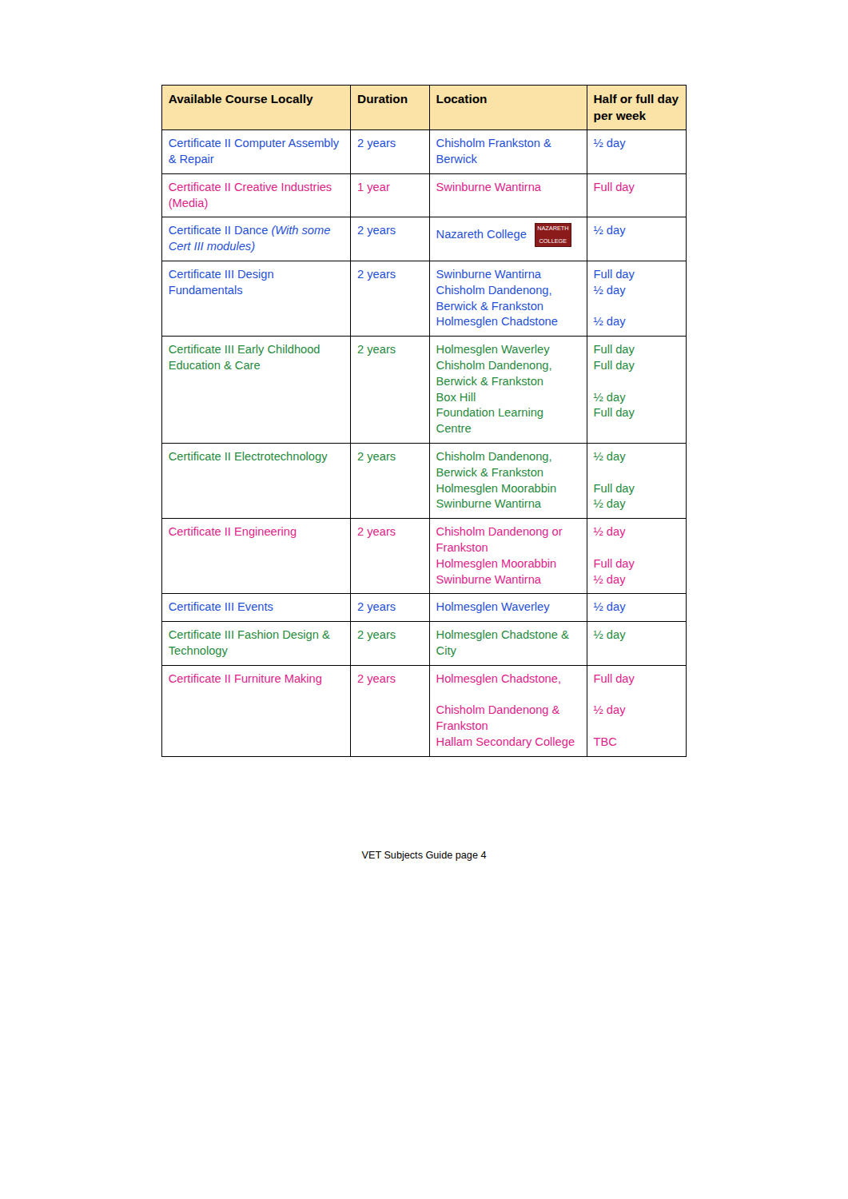| Available Course Locally | Duration | Location | Half or full day per week |
| --- | --- | --- | --- |
| Certificate II Computer Assembly & Repair | 2 years | Chisholm Frankston & Berwick | ½ day |
| Certificate II Creative Industries (Media) | 1 year | Swinburne Wantirna | Full day |
| Certificate II Dance (With some Cert III modules) | 2 years | Nazareth College NAZARETH COLLEGE | ½ day |
| Certificate III Design Fundamentals | 2 years | Swinburne Wantirna Chisholm Dandenong, Berwick & Frankston Holmesglen Chadstone | Full day ½ day ½ day |
| Certificate III Early Childhood Education & Care | 2 years | Holmesglen Waverley Chisholm Dandenong, Berwick & Frankston Box Hill Foundation Learning Centre | Full day Full day ½ day Full day |
| Certificate II Electrotechnology | 2 years | Chisholm Dandenong, Berwick & Frankston Holmesglen Moorabbin Swinburne Wantirna | ½ day Full day ½ day |
| Certificate II Engineering | 2 years | Chisholm Dandenong or Frankston Holmesglen Moorabbin Swinburne Wantirna | ½ day Full day ½ day |
| Certificate III Events | 2 years | Holmesglen Waverley | ½ day |
| Certificate III Fashion Design & Technology | 2 years | Holmesglen Chadstone & City | ½ day |
| Certificate II Furniture Making | 2 years | Holmesglen Chadstone, Chisholm Dandenong & Frankston Hallam Secondary College | Full day ½ day TBC |
VET Subjects Guide page 4